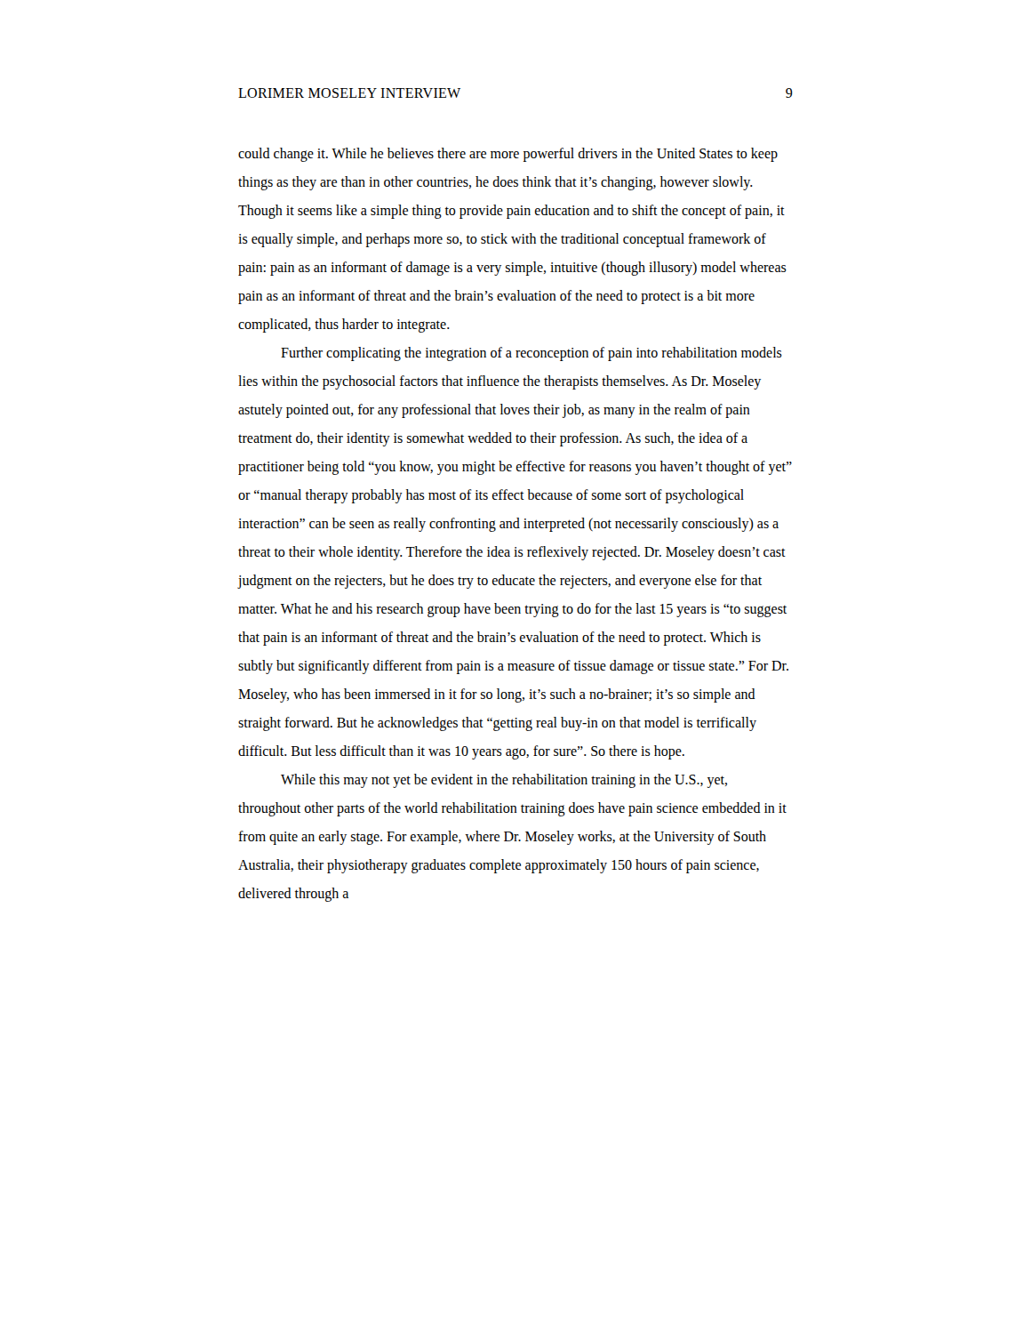Lorimer Moseley Interview 9
could change it. While he believes there are more powerful drivers in the United States to keep things as they are than in other countries, he does think that it’s changing, however slowly. Though it seems like a simple thing to provide pain education and to shift the concept of pain, it is equally simple, and perhaps more so, to stick with the traditional conceptual framework of pain: pain as an informant of damage is a very simple, intuitive (though illusory) model whereas pain as an informant of threat and the brain’s evaluation of the need to protect is a bit more complicated, thus harder to integrate.
Further complicating the integration of a reconception of pain into rehabilitation models lies within the psychosocial factors that influence the therapists themselves. As Dr. Moseley astutely pointed out, for any professional that loves their job, as many in the realm of pain treatment do, their identity is somewhat wedded to their profession. As such, the idea of a practitioner being told “you know, you might be effective for reasons you haven’t thought of yet” or “manual therapy probably has most of its effect because of some sort of psychological interaction” can be seen as really confronting and interpreted (not necessarily consciously) as a threat to their whole identity. Therefore the idea is reflexively rejected. Dr. Moseley doesn’t cast judgment on the rejecters, but he does try to educate the rejecters, and everyone else for that matter. What he and his research group have been trying to do for the last 15 years is “to suggest that pain is an informant of threat and the brain’s evaluation of the need to protect. Which is subtly but significantly different from pain is a measure of tissue damage or tissue state.” For Dr. Moseley, who has been immersed in it for so long, it’s such a no-brainer; it’s so simple and straight forward. But he acknowledges that “getting real buy-in on that model is terrifically difficult. But less difficult than it was 10 years ago, for sure”. So there is hope.
While this may not yet be evident in the rehabilitation training in the U.S., yet, throughout other parts of the world rehabilitation training does have pain science embedded in it from quite an early stage. For example, where Dr. Moseley works, at the University of South Australia, their physiotherapy graduates complete approximately 150 hours of pain science, delivered through a